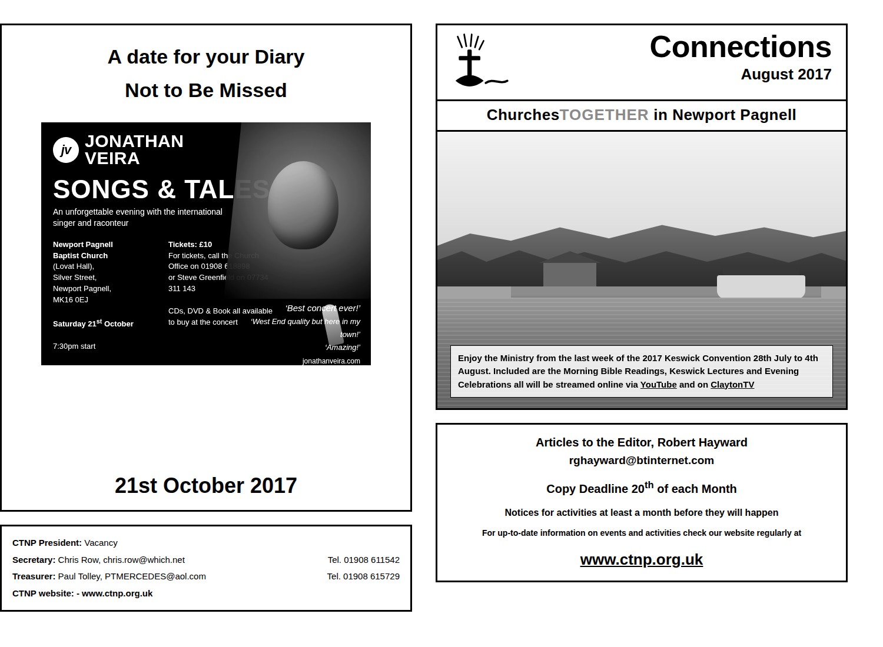A date for your Diary Not to Be Missed
jv
JONATHAN VEIRA
SONGS & TALES
An unforgettable evening with the international singer and raconteur
Newport Pagnell Baptist Church (Lovat Hall),
Silver Street,
Newport Pagnell,
MK16 0EJ
Saturday 21st October
7:30pm start
Tickets: £10 For tickets, call the Church Office on 01908 618898
or Steve Greenfield on 07734 311 143
CDs, DVD & Book all available to buy at the concert
‘Best concert ever!’
‘West End quality but here in my town!’
‘Amazing!’
jonathanveira.com
21st October 2017
CTNP President: Vacancy
Secretary: Chris Row, chris.row@which.net Tel. 01908 611542
Treasurer: Paul Tolley, PTMERCEDES@aol.com Tel. 01908 615729
CTNP website: - www.ctnp.org.uk
Connections
August 2017
ChurchesTOGETHER in Newport Pagnell
Enjoy the Ministry from the last week of the 2017 Keswick Convention 28th July to 4th August. Included are the Morning Bible Readings, Keswick Lectures and Evening Celebrations all will be streamed online via YouTube and on ClaytonTV
Articles to the Editor, Robert Hayward
rghayward@btinternet.com
Copy Deadline 20th of each Month
Notices for activities at least a month before they will happen
For up-to-date information on events and activities check our website regularly at
www.ctnp.org.uk